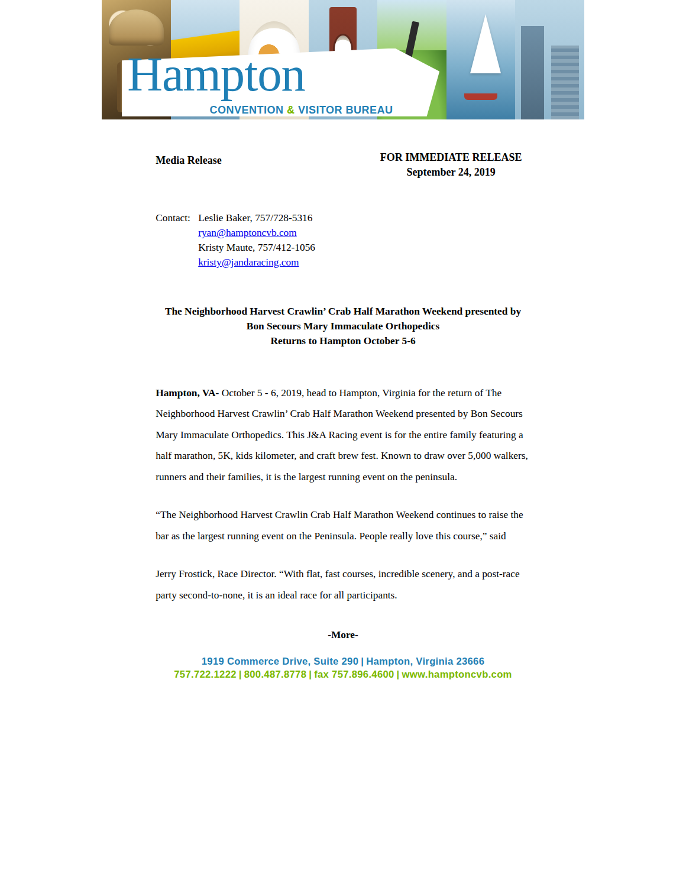Hampton
CONVENTION & VISITOR BUREAU
Media Release
FOR IMMEDIATE RELEASE
September 24, 2019
Contact: Leslie Baker, 757/728-5316
ryan@hamptoncvb.com
Kristy Maute, 757/412-1056
kristy@jandaracing.com
The Neighborhood Harvest Crawlin’ Crab Half Marathon Weekend presented by
Bon Secours Mary Immaculate Orthopedics
Returns to Hampton October 5-6
Hampton, VA- October 5 - 6, 2019, head to Hampton, Virginia for the return of The Neighborhood Harvest Crawlin’ Crab Half Marathon Weekend presented by Bon Secours Mary Immaculate Orthopedics. This J&A Racing event is for the entire family featuring a half marathon, 5K, kids kilometer, and craft brew fest. Known to draw over 5,000 walkers, runners and their families, it is the largest running event on the peninsula.
“The Neighborhood Harvest Crawlin Crab Half Marathon Weekend continues to raise the bar as the largest running event on the Peninsula. People really love this course,” said
Jerry Frostick, Race Director. “With flat, fast courses, incredible scenery, and a post-race party second-to-none, it is an ideal race for all participants.
-More-
1919 Commerce Drive, Suite 290|Hampton, Virginia 23666
757.722.1222|800.487.8778|fax 757.896.4600|www.hamptoncvb.com